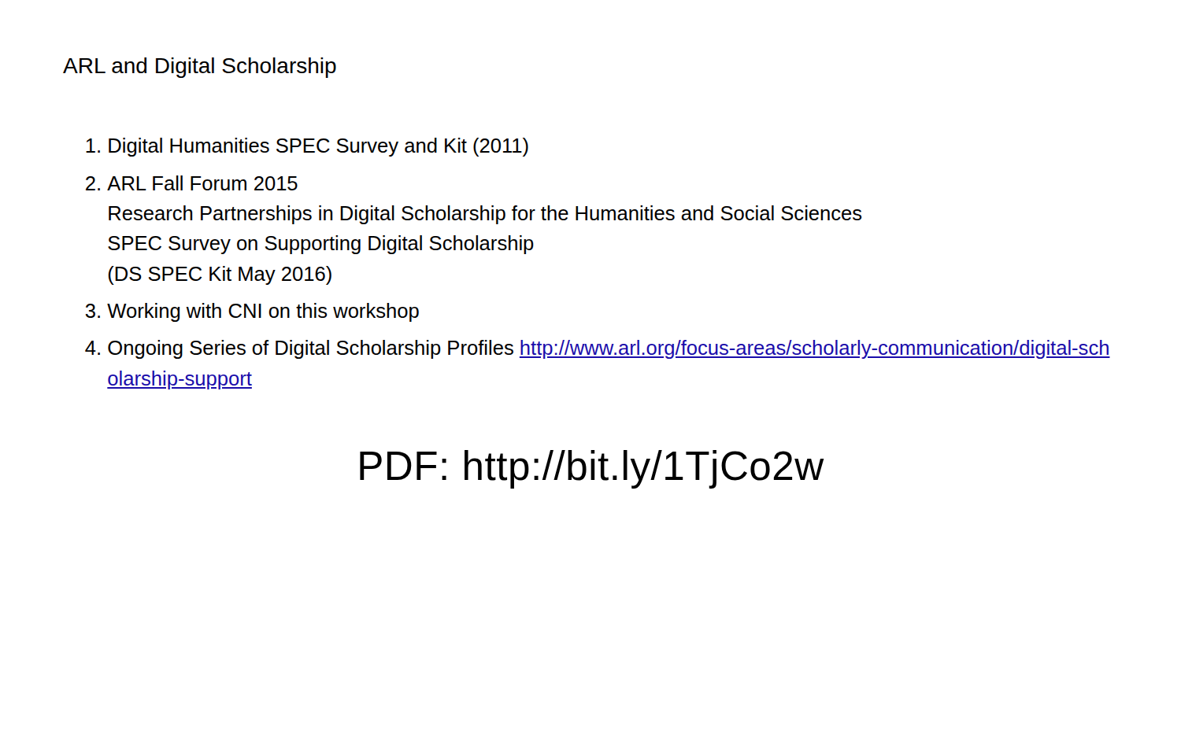ARL and Digital Scholarship
Digital Humanities SPEC Survey and Kit (2011)
ARL Fall Forum 2015 Research Partnerships in Digital Scholarship for the Humanities and Social Sciences SPEC Survey on Supporting Digital Scholarship (DS SPEC Kit May 2016)
Working with CNI on this workshop
Ongoing Series of Digital Scholarship Profiles http://www.arl.org/focus-areas/scholarly-communication/digital-scholarship-support
PDF: http://bit.ly/1TjCo2w